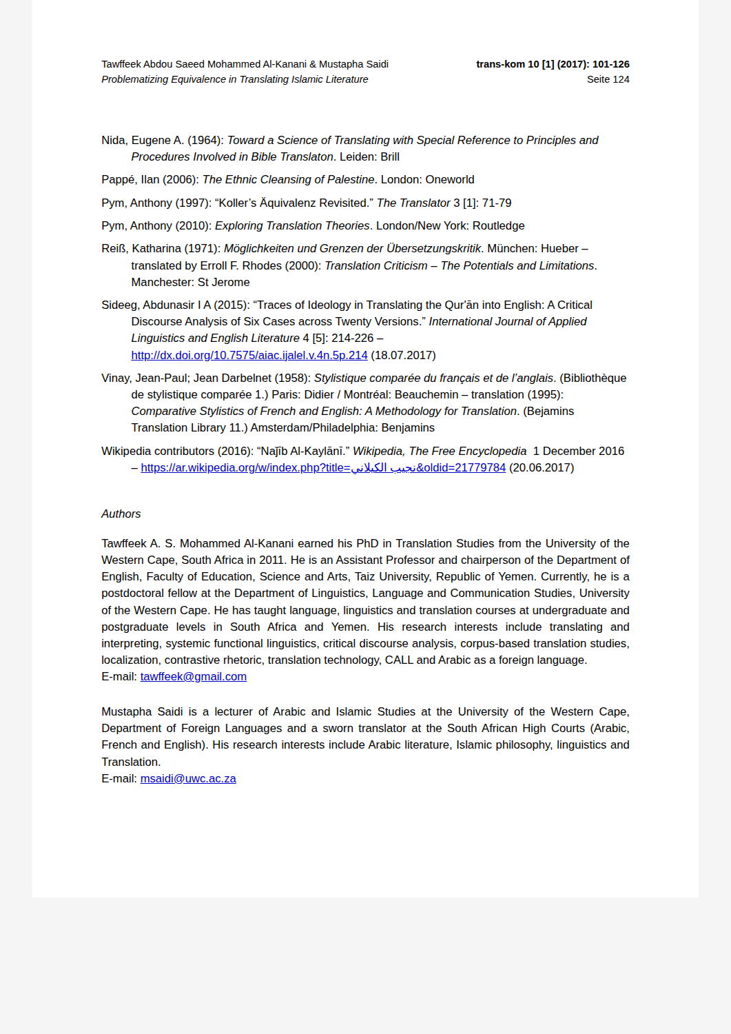Tawffeek Abdou Saeed Mohammed Al-Kanani & Mustapha Saidi
Problematizing Equivalence in Translating Islamic Literature
trans-kom 10 [1] (2017): 101-126
Seite 124
Nida, Eugene A. (1964): Toward a Science of Translating with Special Reference to Principles and Procedures Involved in Bible Translaton. Leiden: Brill
Pappé, Ilan (2006): The Ethnic Cleansing of Palestine. London: Oneworld
Pym, Anthony (1997): “Koller’s Äquivalenz Revisited.” The Translator 3 [1]: 71-79
Pym, Anthony (2010): Exploring Translation Theories. London/New York: Routledge
Reiß, Katharina (1971): Möglichkeiten und Grenzen der Übersetzungskritik. München: Hueber – translated by Erroll F. Rhodes (2000): Translation Criticism – The Potentials and Limitations. Manchester: St Jerome
Sideeg, Abdunasir I A (2015): “Traces of Ideology in Translating the Qur'ān into English: A Critical Discourse Analysis of Six Cases across Twenty Versions.” International Journal of Applied Linguistics and English Literature 4 [5]: 214-226 – http://dx.doi.org/10.7575/aiac.ijalel.v.4n.5p.214 (18.07.2017)
Vinay, Jean-Paul; Jean Darbelnet (1958): Stylistique comparée du français et de l’anglais. (Bibliothèque de stylistique comparée 1.) Paris: Didier / Montréal: Beauchemin – translation (1995): Comparative Stylistics of French and English: A Methodology for Translation. (Bejamins Translation Library 11.) Amsterdam/Philadelphia: Benjamins
Wikipedia contributors (2016): “Naǰīb Al-Kaylānī.” Wikipedia, The Free Encyclopedia 1 December 2016 – https://ar.wikipedia.org/w/index.php?title=نجيب الكيلاني&oldid=21779784 (20.06.2017)
Authors
Tawffeek A. S. Mohammed Al-Kanani earned his PhD in Translation Studies from the University of the Western Cape, South Africa in 2011. He is an Assistant Professor and chairperson of the Department of English, Faculty of Education, Science and Arts, Taiz University, Republic of Yemen. Currently, he is a postdoctoral fellow at the Department of Linguistics, Language and Communication Studies, University of the Western Cape. He has taught language, linguistics and translation courses at undergraduate and postgraduate levels in South Africa and Yemen. His research interests include translating and interpreting, systemic functional linguistics, critical discourse analysis, corpus-based translation studies, localization, contrastive rhetoric, translation technology, CALL and Arabic as a foreign language.
E-mail: tawffeek@gmail.com
Mustapha Saidi is a lecturer of Arabic and Islamic Studies at the University of the Western Cape, Department of Foreign Languages and a sworn translator at the South African High Courts (Arabic, French and English). His research interests include Arabic literature, Islamic philosophy, linguistics and Translation.
E-mail: msaidi@uwc.ac.za